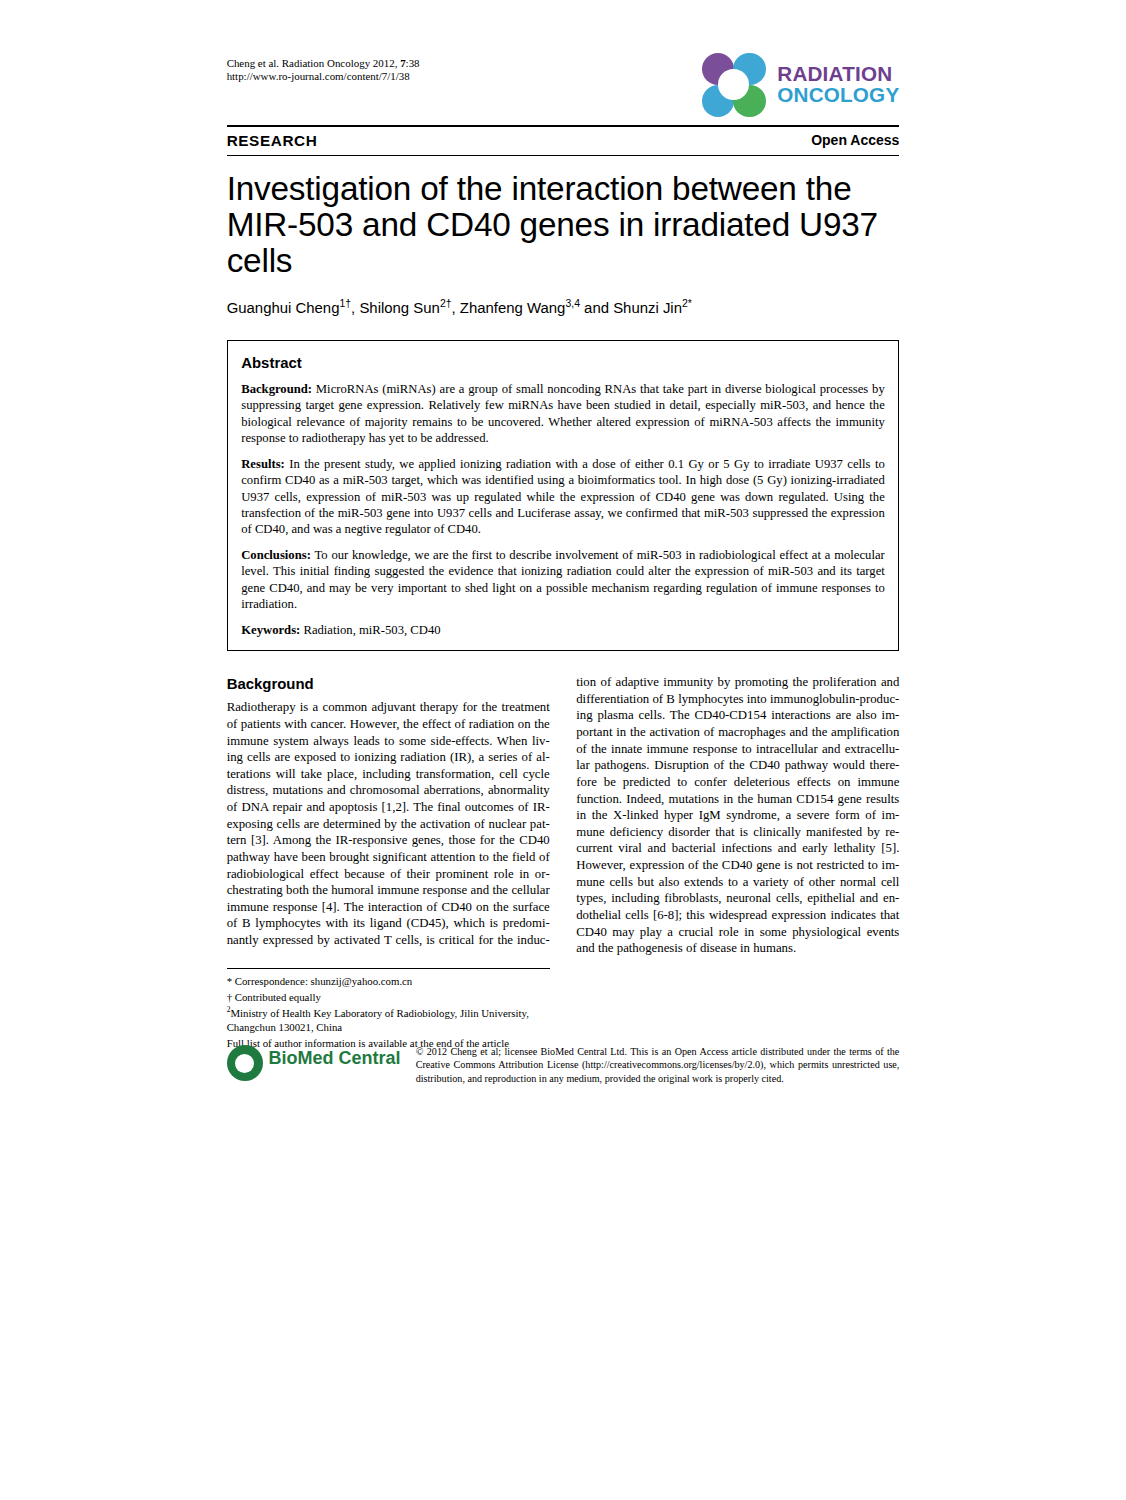Cheng et al. Radiation Oncology 2012, 7:38
http://www.ro-journal.com/content/7/1/38
RADIATION
ONCOLOGY
RESEARCH
Open Access
Investigation of the interaction between the MIR-503 and CD40 genes in irradiated U937 cells
Guanghui Cheng1†, Shilong Sun2†, Zhanfeng Wang3,4 and Shunzi Jin2*
Abstract
Background: MicroRNAs (miRNAs) are a group of small noncoding RNAs that take part in diverse biological processes by suppressing target gene expression. Relatively few miRNAs have been studied in detail, especially miR-503, and hence the biological relevance of majority remains to be uncovered. Whether altered expression of miRNA-503 affects the immunity response to radiotherapy has yet to be addressed.
Results: In the present study, we applied ionizing radiation with a dose of either 0.1 Gy or 5 Gy to irradiate U937 cells to confirm CD40 as a miR-503 target, which was identified using a bioimformatics tool. In high dose (5 Gy) ionizing-irradiated U937 cells, expression of miR-503 was up regulated while the expression of CD40 gene was down regulated. Using the transfection of the miR-503 gene into U937 cells and Luciferase assay, we confirmed that miR-503 suppressed the expression of CD40, and was a negtive regulator of CD40.
Conclusions: To our knowledge, we are the first to describe involvement of miR-503 in radiobiological effect at a molecular level. This initial finding suggested the evidence that ionizing radiation could alter the expression of miR-503 and its target gene CD40, and may be very important to shed light on a possible mechanism regarding regulation of immune responses to irradiation.
Keywords: Radiation, miR-503, CD40
Background
Radiotherapy is a common adjuvant therapy for the treatment of patients with cancer. However, the effect of radiation on the immune system always leads to some side-effects. When living cells are exposed to ionizing radiation (IR), a series of alterations will take place, including transformation, cell cycle distress, mutations and chromosomal aberrations, abnormality of DNA repair and apoptosis [1,2]. The final outcomes of IR-exposing cells are determined by the activation of nuclear pattern [3]. Among the IR-responsive genes, those for the CD40 pathway have been brought significant attention to the field of radiobiological effect because of their prominent role in orchestrating both the humoral immune response and the cellular immune response [4]. The interaction of CD40 on the surface of B lymphocytes with its ligand (CD45), which is predominantly expressed by activated T cells, is critical for the induction of adaptive immunity by promoting the proliferation and differentiation of B lymphocytes into immunoglobulin-producing plasma cells. The CD40-CD154 interactions are also important in the activation of macrophages and the amplification of the innate immune response to intracellular and extracellular pathogens. Disruption of the CD40 pathway would therefore be predicted to confer deleterious effects on immune function. Indeed, mutations in the human CD154 gene results in the X-linked hyper IgM syndrome, a severe form of immune deficiency disorder that is clinically manifested by recurrent viral and bacterial infections and early lethality [5]. However, expression of the CD40 gene is not restricted to immune cells but also extends to a variety of other normal cell types, including fibroblasts, neuronal cells, epithelial and endothelial cells [6-8]; this widespread expression indicates that CD40 may play a crucial role in some physiological events and the pathogenesis of disease in humans.
* Correspondence: shunzij@yahoo.com.cn
† Contributed equally
2Ministry of Health Key Laboratory of Radiobiology, Jilin University, Changchun 130021, China
Full list of author information is available at the end of the article
BioMed Central
© 2012 Cheng et al; licensee BioMed Central Ltd. This is an Open Access article distributed under the terms of the Creative Commons Attribution License (http://creativecommons.org/licenses/by/2.0), which permits unrestricted use, distribution, and reproduction in any medium, provided the original work is properly cited.